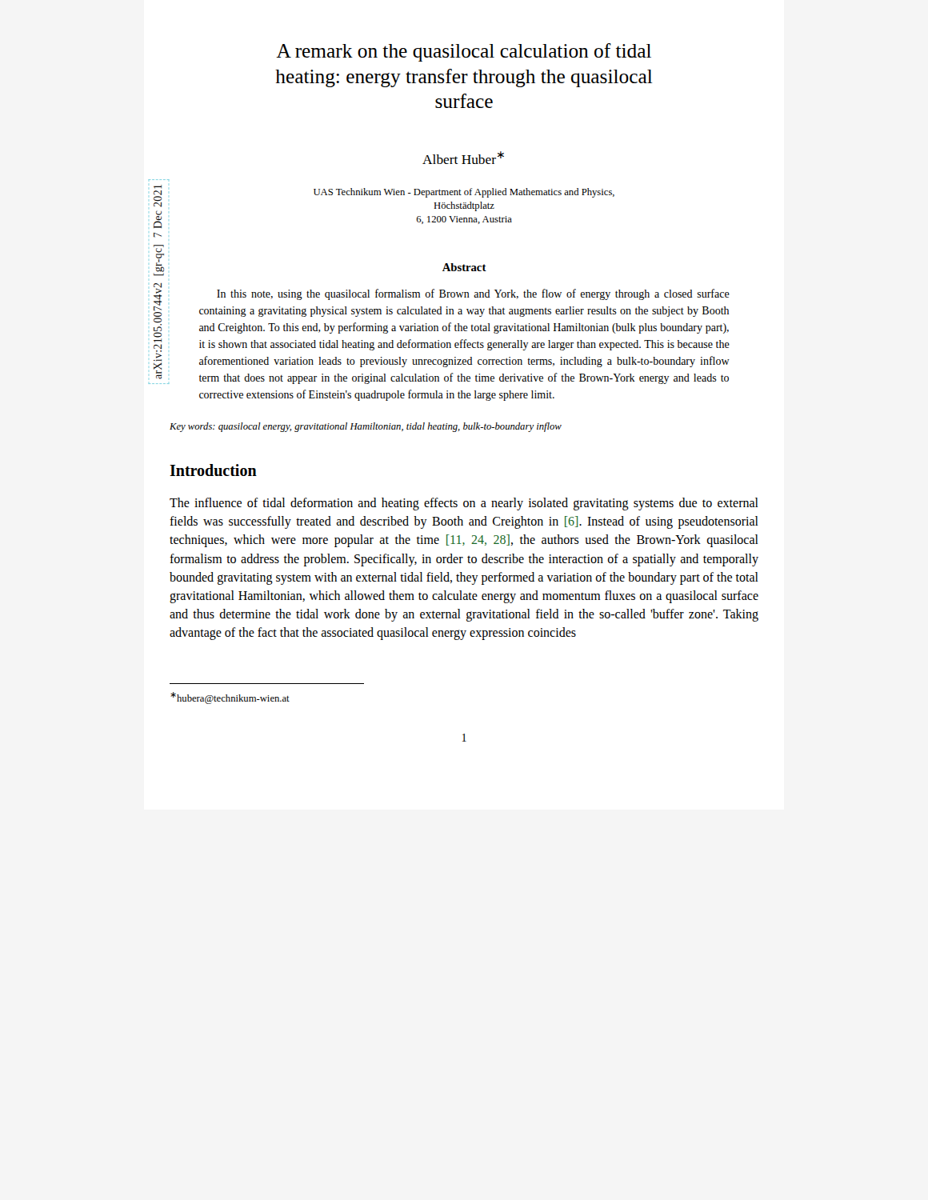arXiv:2105.00744v2 [gr-qc] 7 Dec 2021
A remark on the quasilocal calculation of tidal
heating: energy transfer through the quasilocal
surface
Albert Huber∗
UAS Technikum Wien - Department of Applied Mathematics and Physics, Höchstädtplatz
6, 1200 Vienna, Austria
Abstract
In this note, using the quasilocal formalism of Brown and York, the flow of energy through a closed surface containing a gravitating physical system is calculated in a way that augments earlier results on the subject by Booth and Creighton. To this end, by performing a variation of the total gravitational Hamiltonian (bulk plus boundary part), it is shown that associated tidal heating and deformation effects generally are larger than expected. This is because the aforementioned variation leads to previously unrecognized correction terms, including a bulk-to-boundary inflow term that does not appear in the original calculation of the time derivative of the Brown-York energy and leads to corrective extensions of Einstein's quadrupole formula in the large sphere limit.
Key words: quasilocal energy, gravitational Hamiltonian, tidal heating, bulk-to-boundary inflow
Introduction
The influence of tidal deformation and heating effects on a nearly isolated gravitating systems due to external fields was successfully treated and described by Booth and Creighton in [6]. Instead of using pseudotensorial techniques, which were more popular at the time [11, 24, 28], the authors used the Brown-York quasilocal formalism to address the problem. Specifically, in order to describe the interaction of a spatially and temporally bounded gravitating system with an external tidal field, they performed a variation of the boundary part of the total gravitational Hamiltonian, which allowed them to calculate energy and momentum fluxes on a quasilocal surface and thus determine the tidal work done by an external gravitational field in the so-called 'buffer zone'. Taking advantage of the fact that the associated quasilocal energy expression coincides
∗hubera@technikum-wien.at
1